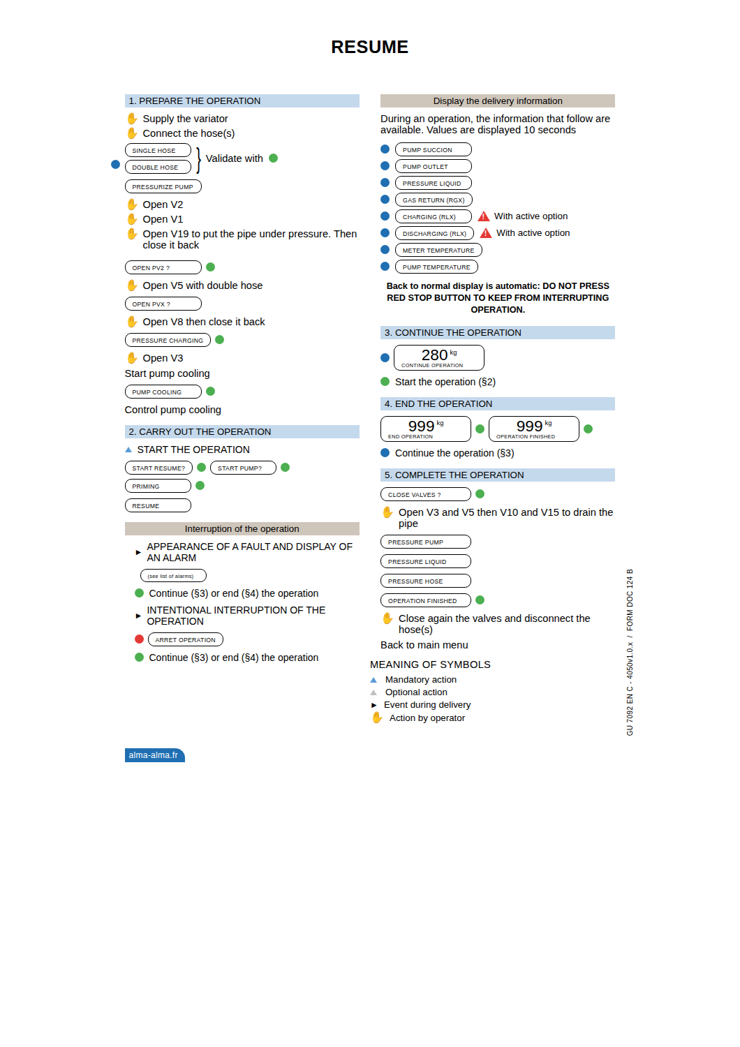RESUME
1. PREPARE THE OPERATION
✋Supply the variator
✋Connect the hose(s)
SINGLE HOSE
DOUBLE HOSE
}
Validate with
PRESSURIZE PUMP
✋Open V2
✋Open V1
✋Open V19 to put the pipe under pressure. Then close it back
OPEN PV2 ?
✋Open V5 with double hose
OPEN PVX ?
✋Open V8 then close it back
PRESSURE CHARGING
✋Open V3
Start pump cooling
PUMP COOLING
Control pump cooling
2. CARRY OUT THE OPERATION
START THE OPERATION
START RESUME?
START PUMP?
PRIMING
RESUME
Interruption of the operation
►APPEARANCE OF A FAULT AND DISPLAY OF AN ALARM
(see list of alarms)
Continue (§3) or end (§4) the operation
►INTENTIONAL INTERRUPTION OF THE OPERATION
ARRET OPERATION
Continue (§3) or end (§4) the operation
Display the delivery information
During an operation, the information that follow are available. Values are displayed 10 seconds
PUMP SUCCION
PUMP OUTLET
PRESSURE LIQUID
GAS RETURN (RGX)
CHARGING (RLX)
With active option
DISCHARGING (RLX)
With active option
METER TEMPERATURE
PUMP TEMPERATURE
Back to normal display is automatic: DO NOT PRESS RED STOP BUTTON TO KEEP FROM INTERRUPTING OPERATION.
3. CONTINUE THE OPERATION
280kg
CONTINUE OPERATION
Start the operation (§2)
4. END THE OPERATION
999kg
END OPERATION
999kg
OPERATION FINISHED
Continue the operation (§3)
5. COMPLETE THE OPERATION
CLOSE VALVES ?
✋Open V3 and V5 then V10 and V15 to drain the pipe
PRESSURE PUMP
PRESSURE LIQUID
PRESSURE HOSE
OPERATION FINISHED
✋Close again the valves and disconnect the hose(s)
Back to main menu
MEANING OF SYMBOLS
Mandatory action
Optional action
►Event during delivery
✋Action by operator
GU 7092 EN C - 4050v1.0.x / FORM DOC 124 B
alma-alma.fr